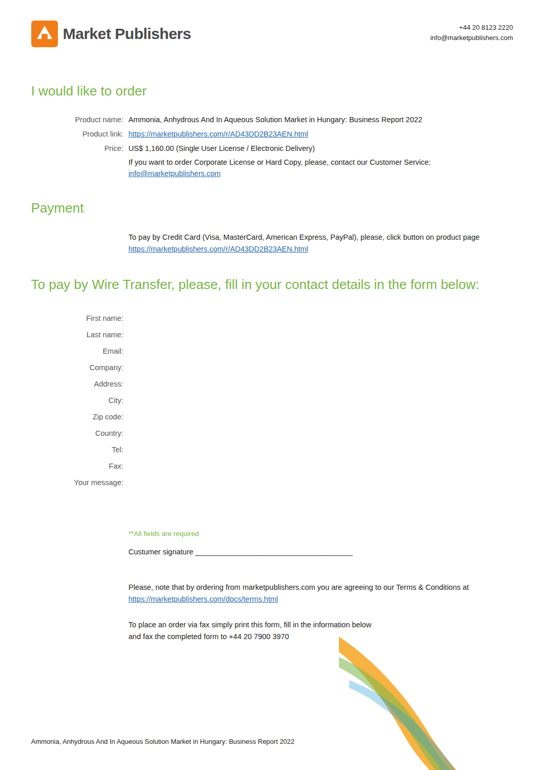Market Publishers
+44 20 8123 2220
info@marketpublishers.com
I would like to order
Product name:
Ammonia, Anhydrous And In Aqueous Solution Market in Hungary: Business Report 2022
Product link:
https://marketpublishers.com/r/AD43DD2B23AEN.html
Price:
US$ 1,160.00 (Single User License / Electronic Delivery)
If you want to order Corporate License or Hard Copy, please, contact our Customer Service:
info@marketpublishers.com
Payment
To pay by Credit Card (Visa, MasterCard, American Express, PayPal), please, click button on product page https://marketpublishers.com/r/AD43DD2B23AEN.html
To pay by Wire Transfer, please, fill in your contact details in the form below:
First name:
Last name:
Email:
Company:
Address:
City:
Zip code:
Country:
Tel:
Fax:
Your message:
**All fields are required
Custumer signature ______________________________________
Please, note that by ordering from marketpublishers.com you are agreeing to our Terms & Conditions at https://marketpublishers.com/docs/terms.html
To place an order via fax simply print this form, fill in the information below
and fax the completed form to +44 20 7900 3970
Ammonia, Anhydrous And In Aqueous Solution Market in Hungary: Business Report 2022